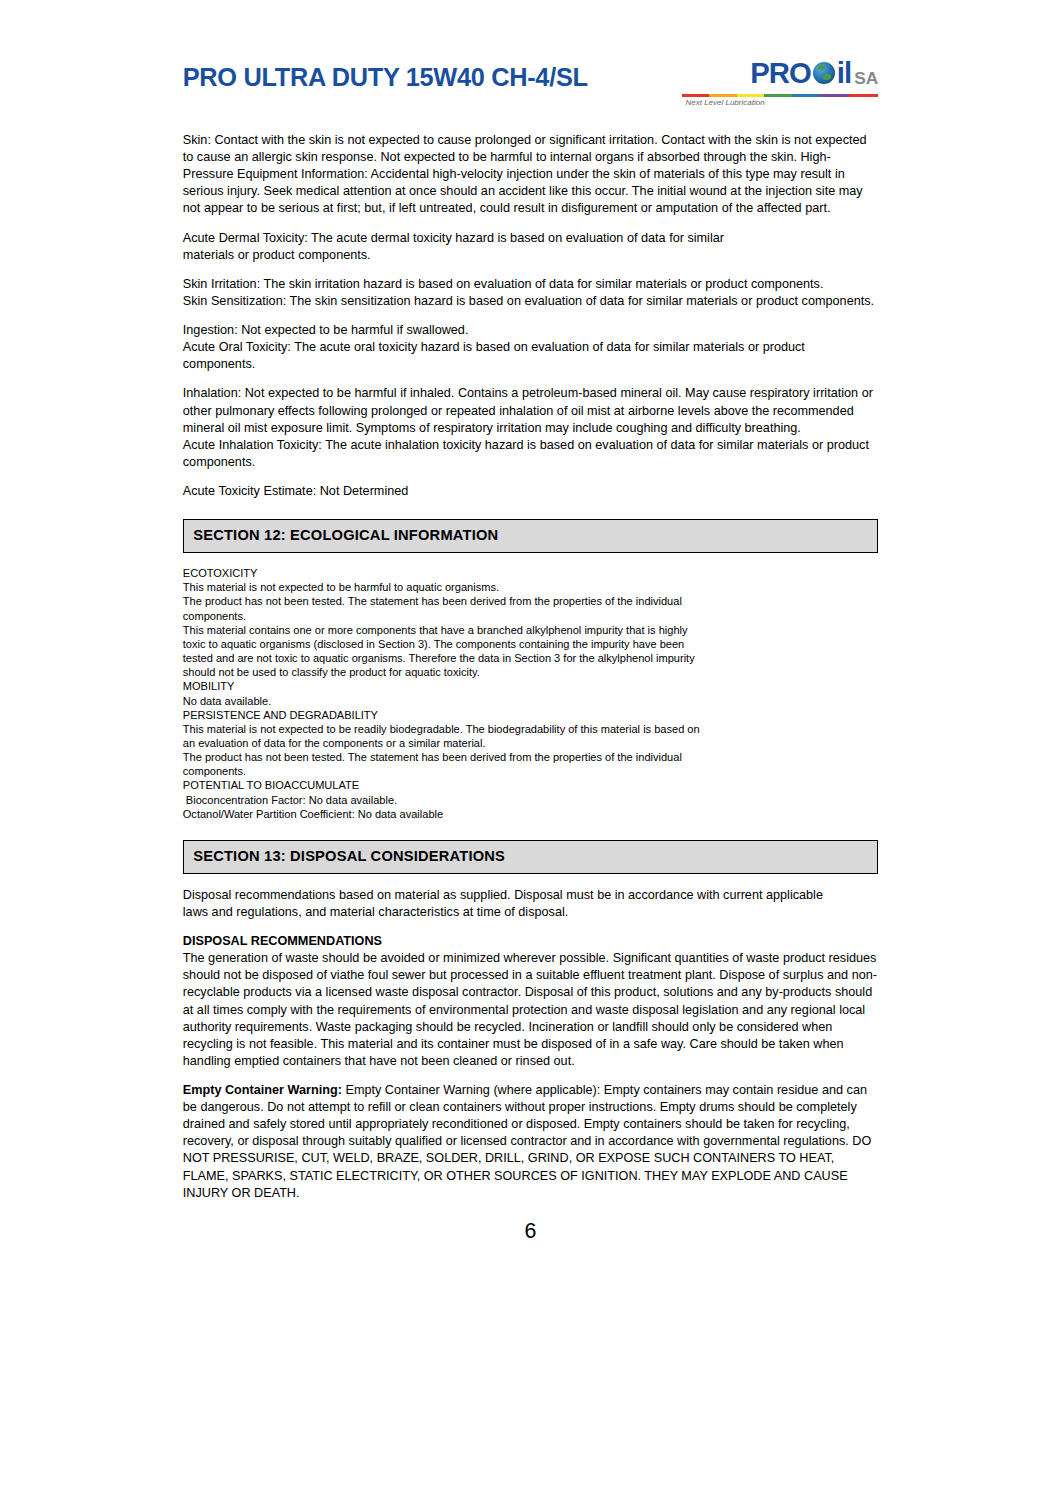PRO ULTRA DUTY 15W40 CH-4/SL
PRO il SA
Next Level Lubrication
Skin: Contact with the skin is not expected to cause prolonged or significant irritation. Contact with the skin is not expected to cause an allergic skin response. Not expected to be harmful to internal organs if absorbed through the skin. High-Pressure Equipment Information: Accidental high-velocity injection under the skin of materials of this type may result in serious injury. Seek medical attention at once should an accident like this occur. The initial wound at the injection site may not appear to be serious at first; but, if left untreated, could result in disfigurement or amputation of the affected part.
Acute Dermal Toxicity: The acute dermal toxicity hazard is based on evaluation of data for similar
materials or product components.
Skin Irritation: The skin irritation hazard is based on evaluation of data for similar materials or product components.
Skin Sensitization: The skin sensitization hazard is based on evaluation of data for similar materials or product components.
Ingestion: Not expected to be harmful if swallowed.
Acute Oral Toxicity: The acute oral toxicity hazard is based on evaluation of data for similar materials or product components.
Inhalation: Not expected to be harmful if inhaled. Contains a petroleum-based mineral oil. May cause respiratory irritation or other pulmonary effects following prolonged or repeated inhalation of oil mist at airborne levels above the recommended mineral oil mist exposure limit. Symptoms of respiratory irritation may include coughing and difficulty breathing.
Acute Inhalation Toxicity: The acute inhalation toxicity hazard is based on evaluation of data for similar materials or product components.
Acute Toxicity Estimate: Not Determined
SECTION 12: ECOLOGICAL INFORMATION
ECOTOXICITY
This material is not expected to be harmful to aquatic organisms.
The product has not been tested. The statement has been derived from the properties of the individual
components.
This material contains one or more components that have a branched alkylphenol impurity that is highly
toxic to aquatic organisms (disclosed in Section 3). The components containing the impurity have been
tested and are not toxic to aquatic organisms. Therefore the data in Section 3 for the alkylphenol impurity
should not be used to classify the product for aquatic toxicity.
MOBILITY
No data available.
PERSISTENCE AND DEGRADABILITY
This material is not expected to be readily biodegradable. The biodegradability of this material is based on
an evaluation of data for the components or a similar material.
The product has not been tested. The statement has been derived from the properties of the individual
components.
POTENTIAL TO BIOACCUMULATE
Bioconcentration Factor: No data available.
Octanol/Water Partition Coefficient: No data available
SECTION 13: DISPOSAL CONSIDERATIONS
Disposal recommendations based on material as supplied. Disposal must be in accordance with current applicable
laws and regulations, and material characteristics at time of disposal.
DISPOSAL RECOMMENDATIONS
The generation of waste should be avoided or minimized wherever possible. Significant quantities of waste product residues should not be disposed of viathe foul sewer but processed in a suitable effluent treatment plant. Dispose of surplus and non-recyclable products via a licensed waste disposal contractor. Disposal of this product, solutions and any by-products should at all times comply with the requirements of environmental protection and waste disposal legislation and any regional local authority requirements. Waste packaging should be recycled. Incineration or landfill should only be considered when recycling is not feasible. This material and its container must be disposed of in a safe way. Care should be taken when handling emptied containers that have not been cleaned or rinsed out.
Empty Container Warning: Empty Container Warning (where applicable): Empty containers may contain residue and can be dangerous. Do not attempt to refill or clean containers without proper instructions. Empty drums should be completely drained and safely stored until appropriately reconditioned or disposed. Empty containers should be taken for recycling, recovery, or disposal through suitably qualified or licensed contractor and in accordance with governmental regulations. DO NOT PRESSURISE, CUT, WELD, BRAZE, SOLDER, DRILL, GRIND, OR EXPOSE SUCH CONTAINERS TO HEAT, FLAME, SPARKS, STATIC ELECTRICITY, OR OTHER SOURCES OF IGNITION. THEY MAY EXPLODE AND CAUSE INJURY OR DEATH.
6